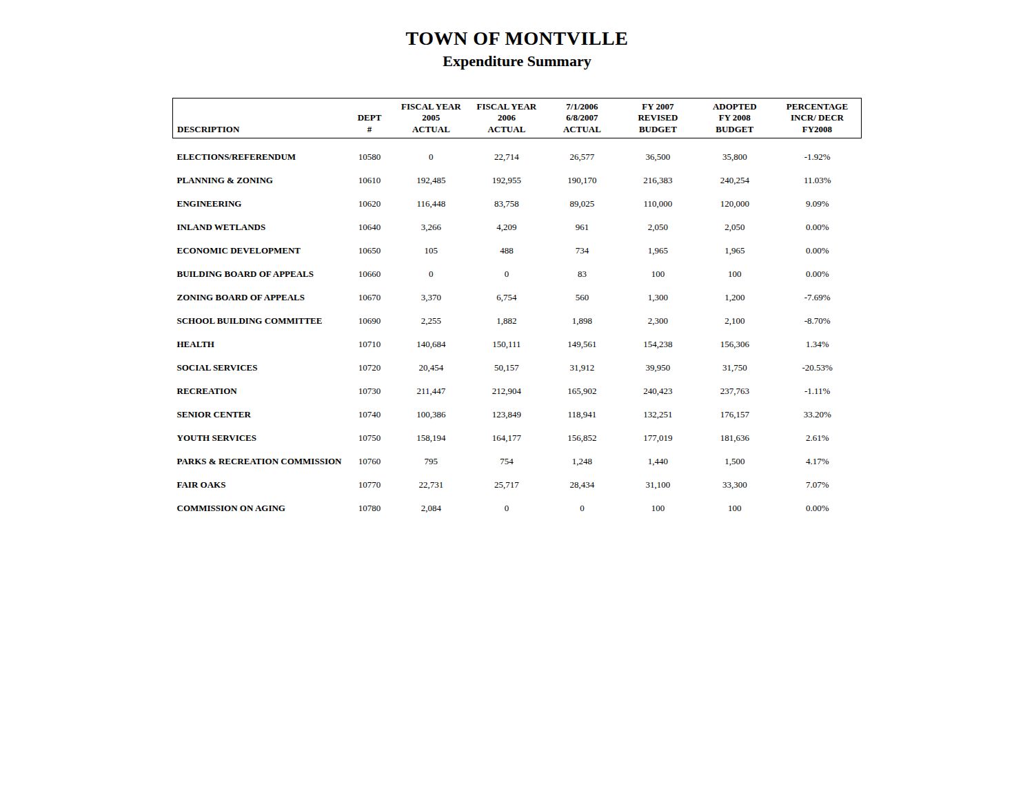TOWN OF MONTVILLE
Expenditure Summary
| DESCRIPTION | DEPT # | FISCAL YEAR 2005 ACTUAL | FISCAL YEAR 2006 ACTUAL | 7/1/2006 6/8/2007 ACTUAL | FY 2007 REVISED BUDGET | ADOPTED FY 2008 BUDGET | PERCENTAGE INCR/ DECR FY2008 |
| --- | --- | --- | --- | --- | --- | --- | --- |
| ELECTIONS/REFERENDUM | 10580 | 0 | 22,714 | 26,577 | 36,500 | 35,800 | -1.92% |
| PLANNING & ZONING | 10610 | 192,485 | 192,955 | 190,170 | 216,383 | 240,254 | 11.03% |
| ENGINEERING | 10620 | 116,448 | 83,758 | 89,025 | 110,000 | 120,000 | 9.09% |
| INLAND WETLANDS | 10640 | 3,266 | 4,209 | 961 | 2,050 | 2,050 | 0.00% |
| ECONOMIC DEVELOPMENT | 10650 | 105 | 488 | 734 | 1,965 | 1,965 | 0.00% |
| BUILDING BOARD OF APPEALS | 10660 | 0 | 0 | 83 | 100 | 100 | 0.00% |
| ZONING BOARD OF APPEALS | 10670 | 3,370 | 6,754 | 560 | 1,300 | 1,200 | -7.69% |
| SCHOOL BUILDING COMMITTEE | 10690 | 2,255 | 1,882 | 1,898 | 2,300 | 2,100 | -8.70% |
| HEALTH | 10710 | 140,684 | 150,111 | 149,561 | 154,238 | 156,306 | 1.34% |
| SOCIAL SERVICES | 10720 | 20,454 | 50,157 | 31,912 | 39,950 | 31,750 | -20.53% |
| RECREATION | 10730 | 211,447 | 212,904 | 165,902 | 240,423 | 237,763 | -1.11% |
| SENIOR CENTER | 10740 | 100,386 | 123,849 | 118,941 | 132,251 | 176,157 | 33.20% |
| YOUTH SERVICES | 10750 | 158,194 | 164,177 | 156,852 | 177,019 | 181,636 | 2.61% |
| PARKS & RECREATION COMMISSION | 10760 | 795 | 754 | 1,248 | 1,440 | 1,500 | 4.17% |
| FAIR OAKS | 10770 | 22,731 | 25,717 | 28,434 | 31,100 | 33,300 | 7.07% |
| COMMISSION ON AGING | 10780 | 2,084 | 0 | 0 | 100 | 100 | 0.00% |